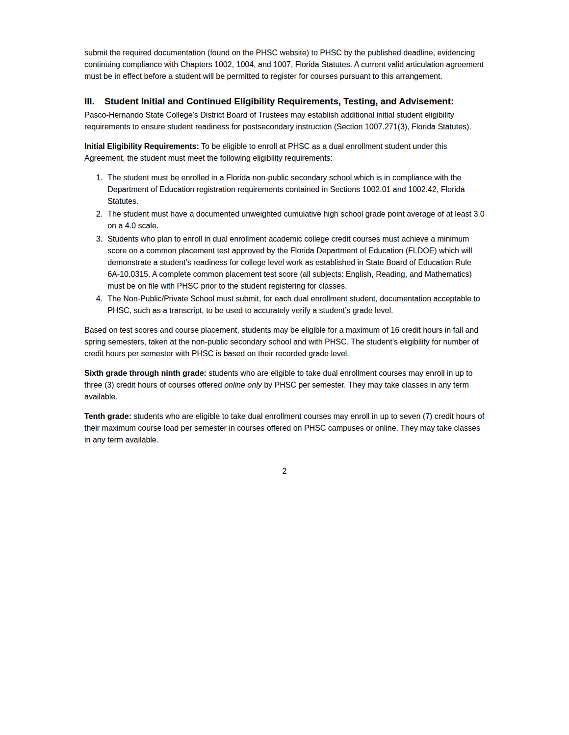submit the required documentation (found on the PHSC website) to PHSC by the published deadline, evidencing continuing compliance with Chapters 1002, 1004, and 1007, Florida Statutes. A current valid articulation agreement must be in effect before a student will be permitted to register for courses pursuant to this arrangement.
III. Student Initial and Continued Eligibility Requirements, Testing, and Advisement:
Pasco-Hernando State College’s District Board of Trustees may establish additional initial student eligibility requirements to ensure student readiness for postsecondary instruction (Section 1007.271(3), Florida Statutes).
Initial Eligibility Requirements: To be eligible to enroll at PHSC as a dual enrollment student under this Agreement, the student must meet the following eligibility requirements:
The student must be enrolled in a Florida non-public secondary school which is in compliance with the Department of Education registration requirements contained in Sections 1002.01 and 1002.42, Florida Statutes.
The student must have a documented unweighted cumulative high school grade point average of at least 3.0 on a 4.0 scale.
Students who plan to enroll in dual enrollment academic college credit courses must achieve a minimum score on a common placement test approved by the Florida Department of Education (FLDOE) which will demonstrate a student’s readiness for college level work as established in State Board of Education Rule 6A-10.0315. A complete common placement test score (all subjects: English, Reading, and Mathematics) must be on file with PHSC prior to the student registering for classes.
The Non-Public/Private School must submit, for each dual enrollment student, documentation acceptable to PHSC, such as a transcript, to be used to accurately verify a student’s grade level.
Based on test scores and course placement, students may be eligible for a maximum of 16 credit hours in fall and spring semesters, taken at the non-public secondary school and with PHSC. The student’s eligibility for number of credit hours per semester with PHSC is based on their recorded grade level.
Sixth grade through ninth grade: students who are eligible to take dual enrollment courses may enroll in up to three (3) credit hours of courses offered online only by PHSC per semester. They may take classes in any term available.
Tenth grade: students who are eligible to take dual enrollment courses may enroll in up to seven (7) credit hours of their maximum course load per semester in courses offered on PHSC campuses or online. They may take classes in any term available.
2